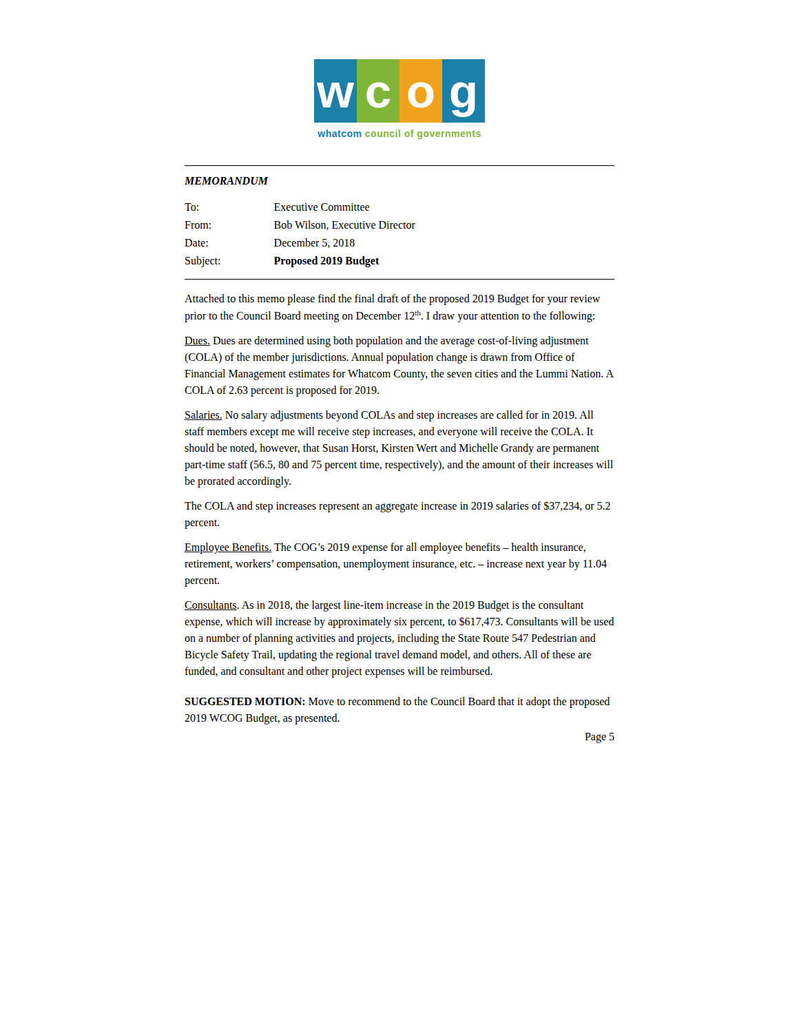w
c
o
g
whatcom council of governments
MEMORANDUM
| To: | Executive Committee |
| From: | Bob Wilson, Executive Director |
| Date: | December 5, 2018 |
| Subject: | Proposed 2019 Budget |
Attached to this memo please find the final draft of the proposed 2019 Budget for your review prior to the Council Board meeting on December 12th. I draw your attention to the following:
Dues. Dues are determined using both population and the average cost-of-living adjustment (COLA) of the member jurisdictions. Annual population change is drawn from Office of Financial Management estimates for Whatcom County, the seven cities and the Lummi Nation. A COLA of 2.63 percent is proposed for 2019.
Salaries. No salary adjustments beyond COLAs and step increases are called for in 2019. All staff members except me will receive step increases, and everyone will receive the COLA. It should be noted, however, that Susan Horst, Kirsten Wert and Michelle Grandy are permanent part-time staff (56.5, 80 and 75 percent time, respectively), and the amount of their increases will be prorated accordingly.
The COLA and step increases represent an aggregate increase in 2019 salaries of $37,234, or 5.2 percent.
Employee Benefits. The COG’s 2019 expense for all employee benefits – health insurance, retirement, workers’ compensation, unemployment insurance, etc. – increase next year by 11.04 percent.
Consultants. As in 2018, the largest line-item increase in the 2019 Budget is the consultant expense, which will increase by approximately six percent, to $617,473. Consultants will be used on a number of planning activities and projects, including the State Route 547 Pedestrian and Bicycle Safety Trail, updating the regional travel demand model, and others. All of these are funded, and consultant and other project expenses will be reimbursed.
SUGGESTED MOTION: Move to recommend to the Council Board that it adopt the proposed 2019 WCOG Budget, as presented.
Page 5